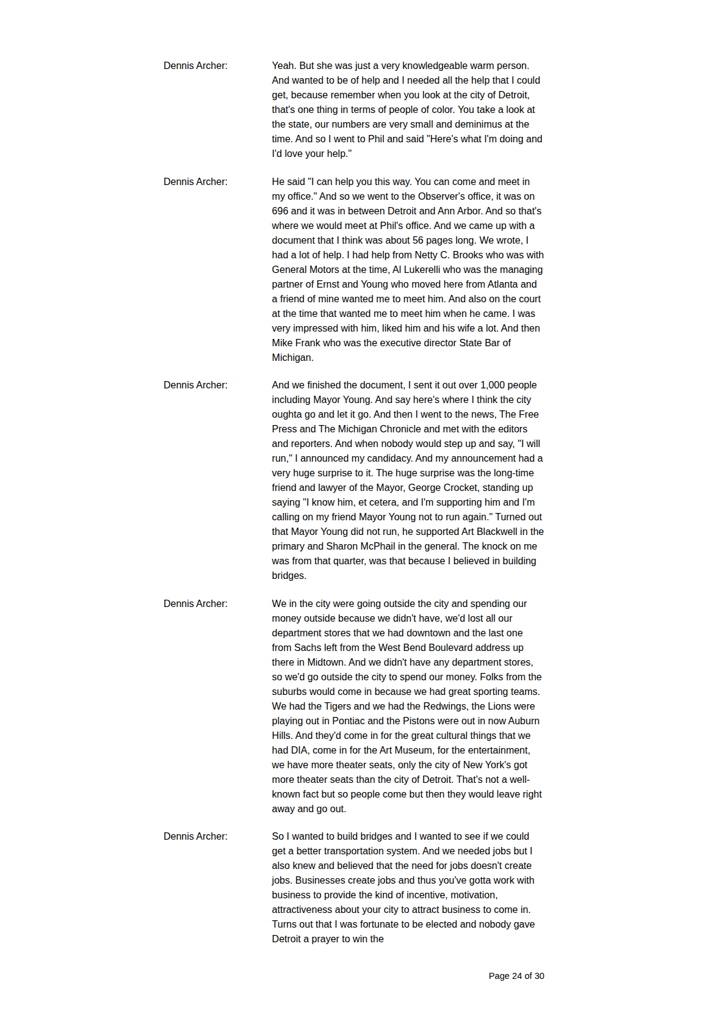Dennis Archer:
Yeah. But she was just a very knowledgeable warm person. And wanted to be of help and I needed all the help that I could get, because remember when you look at the city of Detroit, that's one thing in terms of people of color. You take a look at the state, our numbers are very small and deminimus at the time. And so I went to Phil and said "Here's what I'm doing and I'd love your help."
Dennis Archer:
He said "I can help you this way. You can come and meet in my office." And so we went to the Observer's office, it was on 696 and it was in between Detroit and Ann Arbor. And so that's where we would meet at Phil's office. And we came up with a document that I think was about 56 pages long. We wrote, I had a lot of help. I had help from Netty C. Brooks who was with General Motors at the time, Al Lukerelli who was the managing partner of Ernst and Young who moved here from Atlanta and a friend of mine wanted me to meet him. And also on the court at the time that wanted me to meet him when he came. I was very impressed with him, liked him and his wife a lot. And then Mike Frank who was the executive director State Bar of Michigan.
Dennis Archer:
And we finished the document, I sent it out over 1,000 people including Mayor Young. And say here's where I think the city oughta go and let it go. And then I went to the news, The Free Press and The Michigan Chronicle and met with the editors and reporters. And when nobody would step up and say, "I will run," I announced my candidacy. And my announcement had a very huge surprise to it. The huge surprise was the long-time friend and lawyer of the Mayor, George Crocket, standing up saying "I know him, et cetera, and I'm supporting him and I'm calling on my friend Mayor Young not to run again." Turned out that Mayor Young did not run, he supported Art Blackwell in the primary and Sharon McPhail in the general. The knock on me was from that quarter, was that because I believed in building bridges.
Dennis Archer:
We in the city were going outside the city and spending our money outside because we didn't have, we'd lost all our department stores that we had downtown and the last one from Sachs left from the West Bend Boulevard address up there in Midtown. And we didn't have any department stores, so we'd go outside the city to spend our money. Folks from the suburbs would come in because we had great sporting teams. We had the Tigers and we had the Redwings, the Lions were playing out in Pontiac and the Pistons were out in now Auburn Hills. And they'd come in for the great cultural things that we had DIA, come in for the Art Museum, for the entertainment, we have more theater seats, only the city of New York's got more theater seats than the city of Detroit. That's not a well-known fact but so people come but then they would leave right away and go out.
Dennis Archer:
So I wanted to build bridges and I wanted to see if we could get a better transportation system. And we needed jobs but I also knew and believed that the need for jobs doesn't create jobs. Businesses create jobs and thus you've gotta work with business to provide the kind of incentive, motivation, attractiveness about your city to attract business to come in. Turns out that I was fortunate to be elected and nobody gave Detroit a prayer to win the
Page 24 of 30